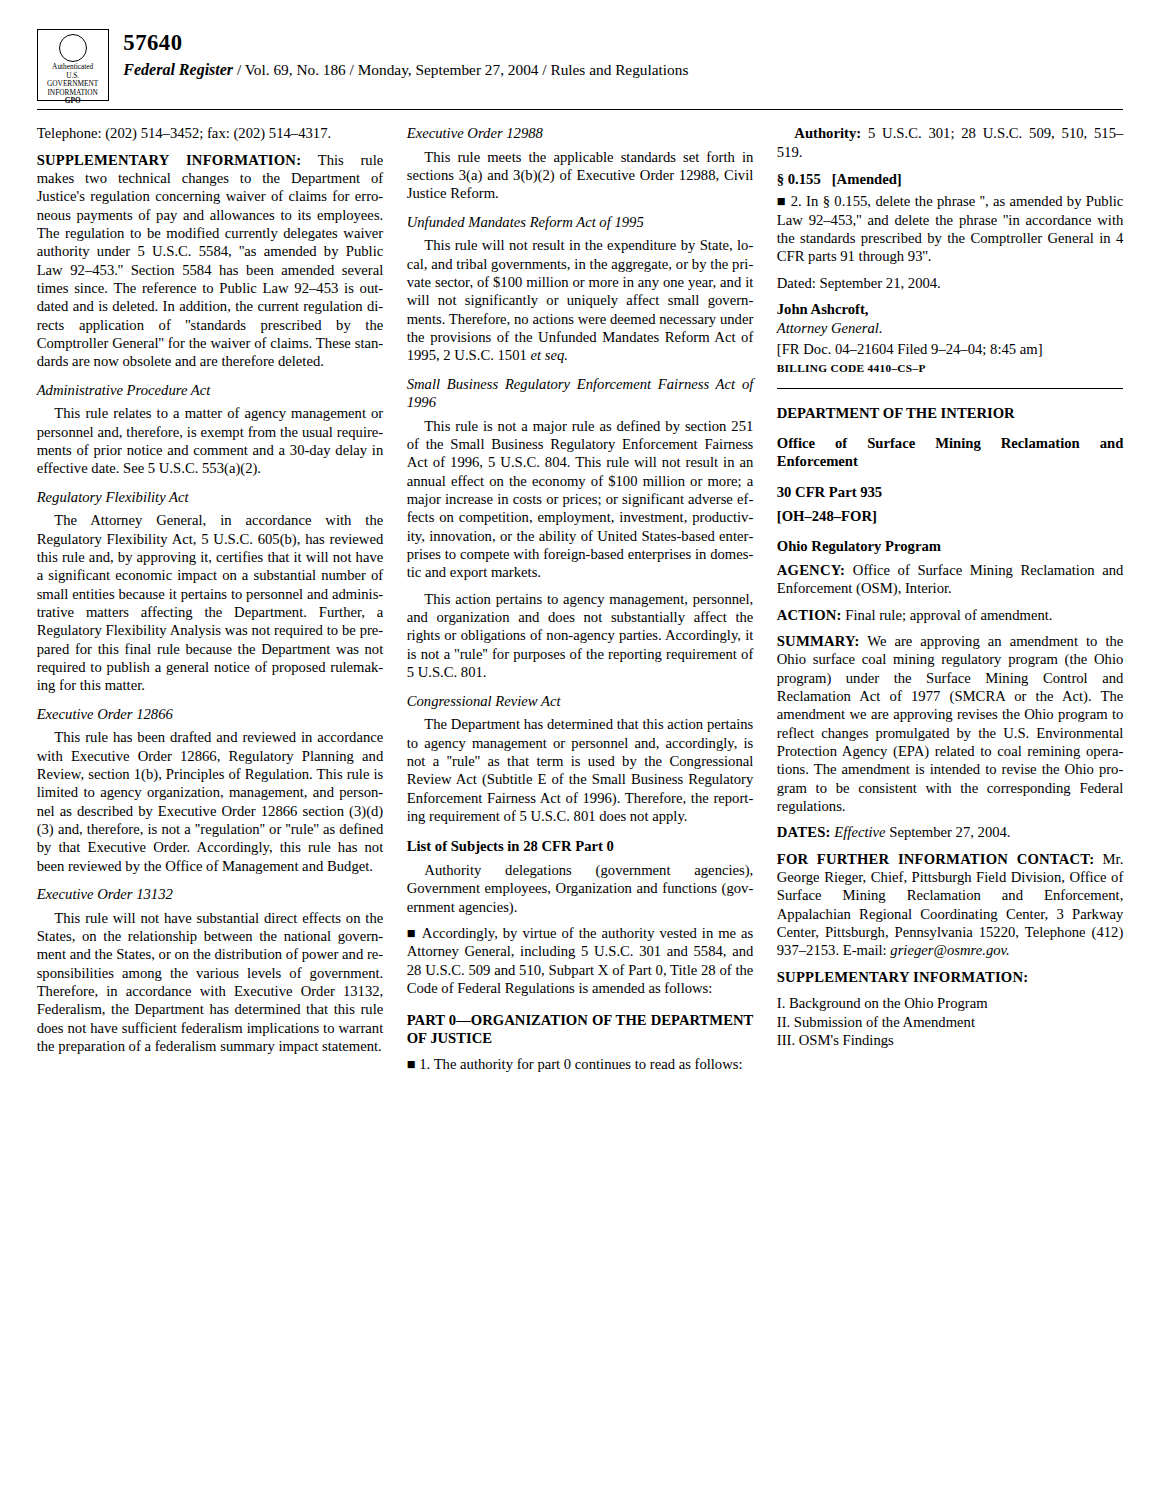Authenticated
U.S. GOVERNMENT
INFORMATION
GPO
57640
Federal Register / Vol. 69, No. 186 / Monday, September 27, 2004 / Rules and Regulations
Telephone: (202) 514–3452; fax: (202) 514–4317.
SUPPLEMENTARY INFORMATION: This rule makes two technical changes to the Department of Justice's regulation concerning waiver of claims for erroneous payments of pay and allowances to its employees. The regulation to be modified currently delegates waiver authority under 5 U.S.C. 5584, ''as amended by Public Law 92–453.'' Section 5584 has been amended several times since. The reference to Public Law 92–453 is outdated and is deleted. In addition, the current regulation directs application of ''standards prescribed by the Comptroller General'' for the waiver of claims. These standards are now obsolete and are therefore deleted.
Administrative Procedure Act
This rule relates to a matter of agency management or personnel and, therefore, is exempt from the usual requirements of prior notice and comment and a 30-day delay in effective date. See 5 U.S.C. 553(a)(2).
Regulatory Flexibility Act
The Attorney General, in accordance with the Regulatory Flexibility Act, 5 U.S.C. 605(b), has reviewed this rule and, by approving it, certifies that it will not have a significant economic impact on a substantial number of small entities because it pertains to personnel and administrative matters affecting the Department. Further, a Regulatory Flexibility Analysis was not required to be prepared for this final rule because the Department was not required to publish a general notice of proposed rulemaking for this matter.
Executive Order 12866
This rule has been drafted and reviewed in accordance with Executive Order 12866, Regulatory Planning and Review, section 1(b), Principles of Regulation. This rule is limited to agency organization, management, and personnel as described by Executive Order 12866 section (3)(d)(3) and, therefore, is not a ''regulation'' or ''rule'' as defined by that Executive Order. Accordingly, this rule has not been reviewed by the Office of Management and Budget.
Executive Order 13132
This rule will not have substantial direct effects on the States, on the relationship between the national government and the States, or on the distribution of power and responsibilities among the various levels of government. Therefore, in accordance with Executive Order 13132, Federalism, the Department has determined that this rule does not have sufficient federalism implications to warrant the preparation of a federalism summary impact statement.
Executive Order 12988
This rule meets the applicable standards set forth in sections 3(a) and 3(b)(2) of Executive Order 12988, Civil Justice Reform.
Unfunded Mandates Reform Act of 1995
This rule will not result in the expenditure by State, local, and tribal governments, in the aggregate, or by the private sector, of $100 million or more in any one year, and it will not significantly or uniquely affect small governments. Therefore, no actions were deemed necessary under the provisions of the Unfunded Mandates Reform Act of 1995, 2 U.S.C. 1501 et seq.
Small Business Regulatory Enforcement Fairness Act of 1996
This rule is not a major rule as defined by section 251 of the Small Business Regulatory Enforcement Fairness Act of 1996, 5 U.S.C. 804. This rule will not result in an annual effect on the economy of $100 million or more; a major increase in costs or prices; or significant adverse effects on competition, employment, investment, productivity, innovation, or the ability of United States-based enterprises to compete with foreign-based enterprises in domestic and export markets.
This action pertains to agency management, personnel, and organization and does not substantially affect the rights or obligations of non-agency parties. Accordingly, it is not a ''rule'' for purposes of the reporting requirement of 5 U.S.C. 801.
Congressional Review Act
The Department has determined that this action pertains to agency management or personnel and, accordingly, is not a ''rule'' as that term is used by the Congressional Review Act (Subtitle E of the Small Business Regulatory Enforcement Fairness Act of 1996). Therefore, the reporting requirement of 5 U.S.C. 801 does not apply.
List of Subjects in 28 CFR Part 0
Authority delegations (government agencies), Government employees, Organization and functions (government agencies).
Accordingly, by virtue of the authority vested in me as Attorney General, including 5 U.S.C. 301 and 5584, and 28 U.S.C. 509 and 510, Subpart X of Part 0, Title 28 of the Code of Federal Regulations is amended as follows:
PART 0—ORGANIZATION OF THE DEPARTMENT OF JUSTICE
1. The authority for part 0 continues to read as follows:
Authority: 5 U.S.C. 301; 28 U.S.C. 509, 510, 515–519.
§ 0.155 [Amended]
2. In § 0.155, delete the phrase '', as amended by Public Law 92–453,'' and delete the phrase ''in accordance with the standards prescribed by the Comptroller General in 4 CFR parts 91 through 93''.
Dated: September 21, 2004.
John Ashcroft,
Attorney General.
[FR Doc. 04–21604 Filed 9–24–04; 8:45 am]
BILLING CODE 4410–CS–P
DEPARTMENT OF THE INTERIOR
Office of Surface Mining Reclamation and Enforcement
30 CFR Part 935
[OH–248–FOR]
Ohio Regulatory Program
AGENCY: Office of Surface Mining Reclamation and Enforcement (OSM), Interior.
ACTION: Final rule; approval of amendment.
SUMMARY: We are approving an amendment to the Ohio surface coal mining regulatory program (the Ohio program) under the Surface Mining Control and Reclamation Act of 1977 (SMCRA or the Act). The amendment we are approving revises the Ohio program to reflect changes promulgated by the U.S. Environmental Protection Agency (EPA) related to coal remining operations. The amendment is intended to revise the Ohio program to be consistent with the corresponding Federal regulations.
DATES: Effective September 27, 2004.
FOR FURTHER INFORMATION CONTACT: Mr. George Rieger, Chief, Pittsburgh Field Division, Office of Surface Mining Reclamation and Enforcement, Appalachian Regional Coordinating Center, 3 Parkway Center, Pittsburgh, Pennsylvania 15220, Telephone (412) 937–2153. E-mail: grieger@osmre.gov.
SUPPLEMENTARY INFORMATION:
I. Background on the Ohio Program
II. Submission of the Amendment
III. OSM's Findings